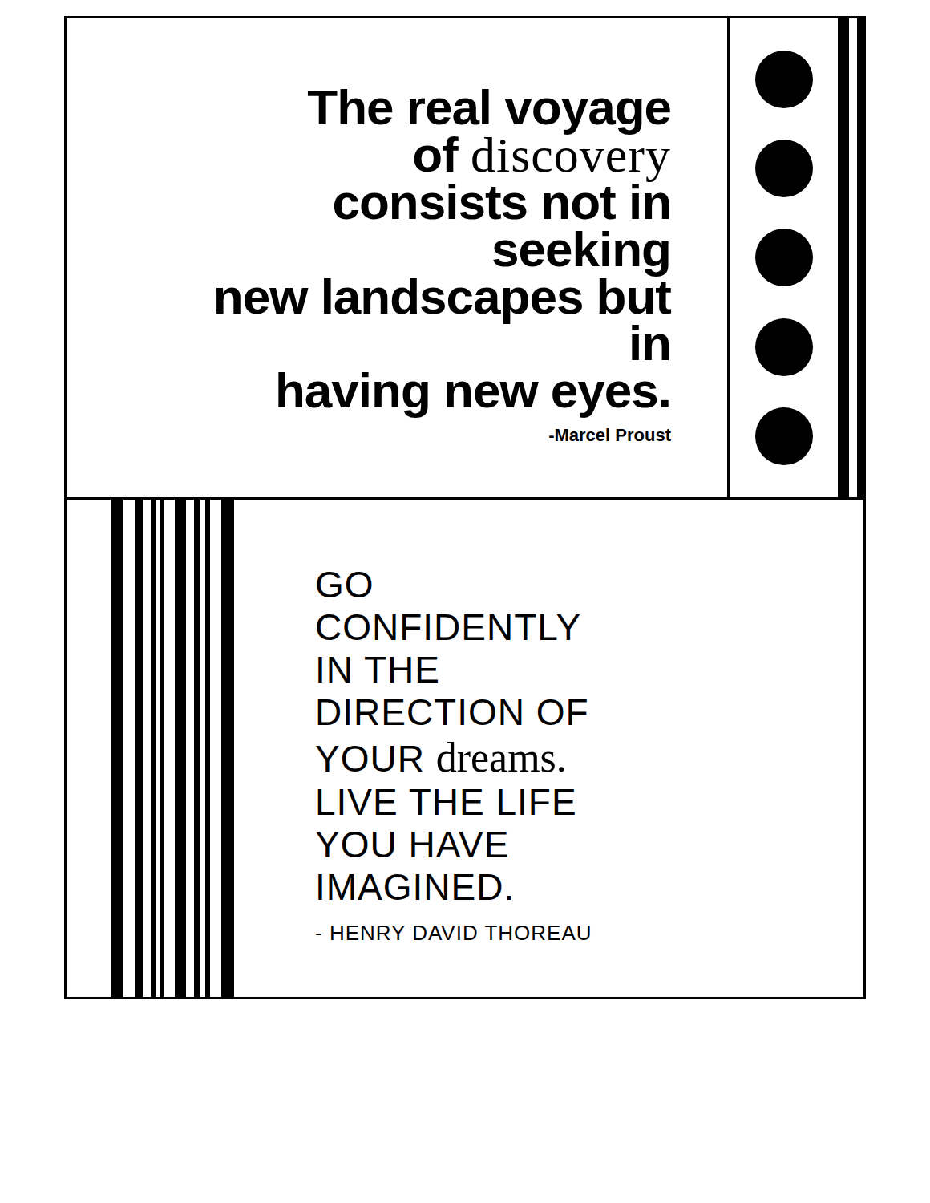The real voyage
of discovery
consists not in seeking
new landscapes but in
having new eyes.
-Marcel Proust
Go
confidently
in the
direction of
your dreams.
Live the life
you have
imagined.
- Henry David Thoreau